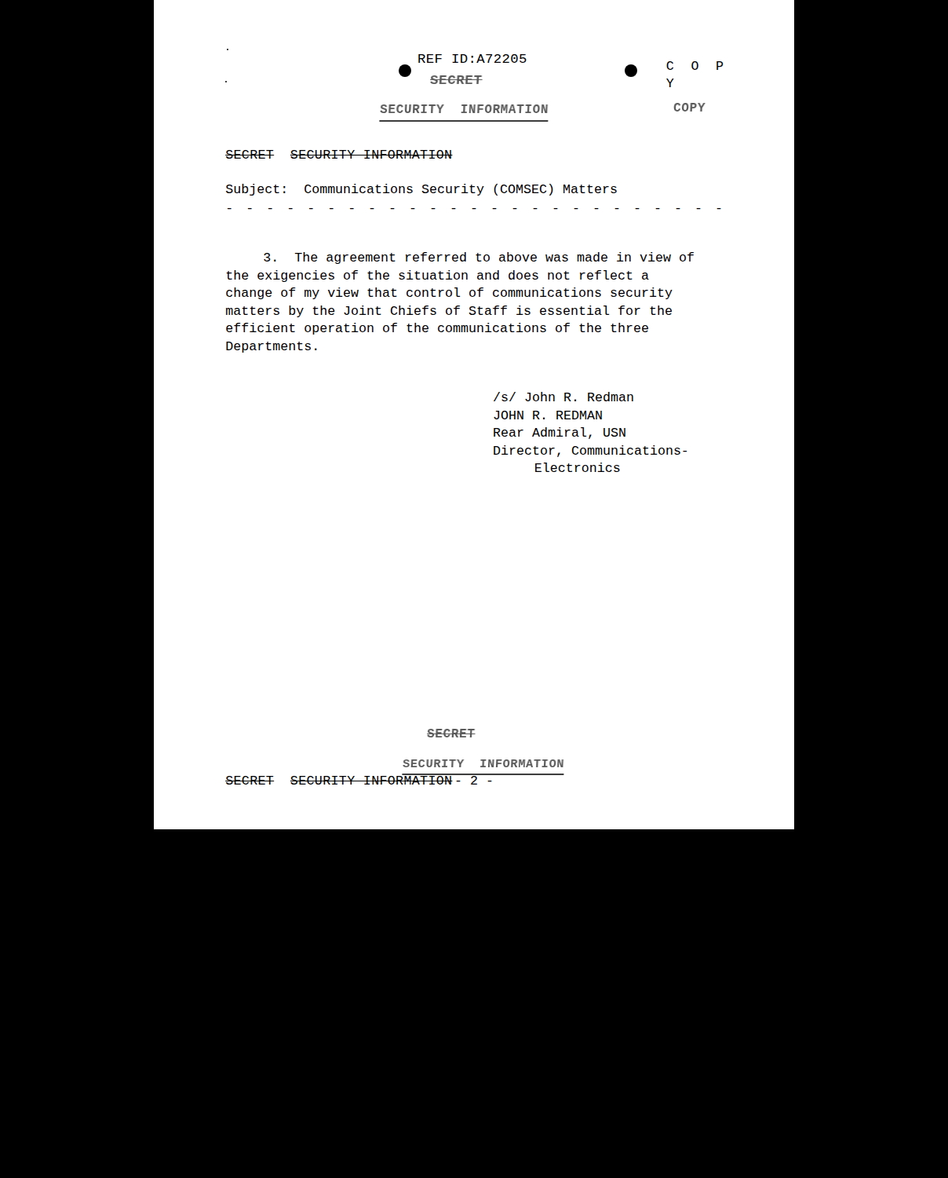REF ID:A72205
SECRET
C O P Y
SECURITY INFORMATION
COPY
SECRET SECURITY INFORMATION
Subject: Communications Security (COMSEC) Matters
- - - - - - - - - - - - - - - - - - - - - - - - - - - - - - - - - - - - - - - -
3. The agreement referred to above was made in view of the exigencies of the situation and does not reflect a change of my view that control of communications security matters by the Joint Chiefs of Staff is essential for the efficient operation of the communications of the three Departments.
/s/ John R. Redman
JOHN R. REDMAN
Rear Admiral, USN
Director, Communications-
Electronics
SECRET
SECURITY INFORMATION
SECRET SECURITY INFORMATION
- 2 -